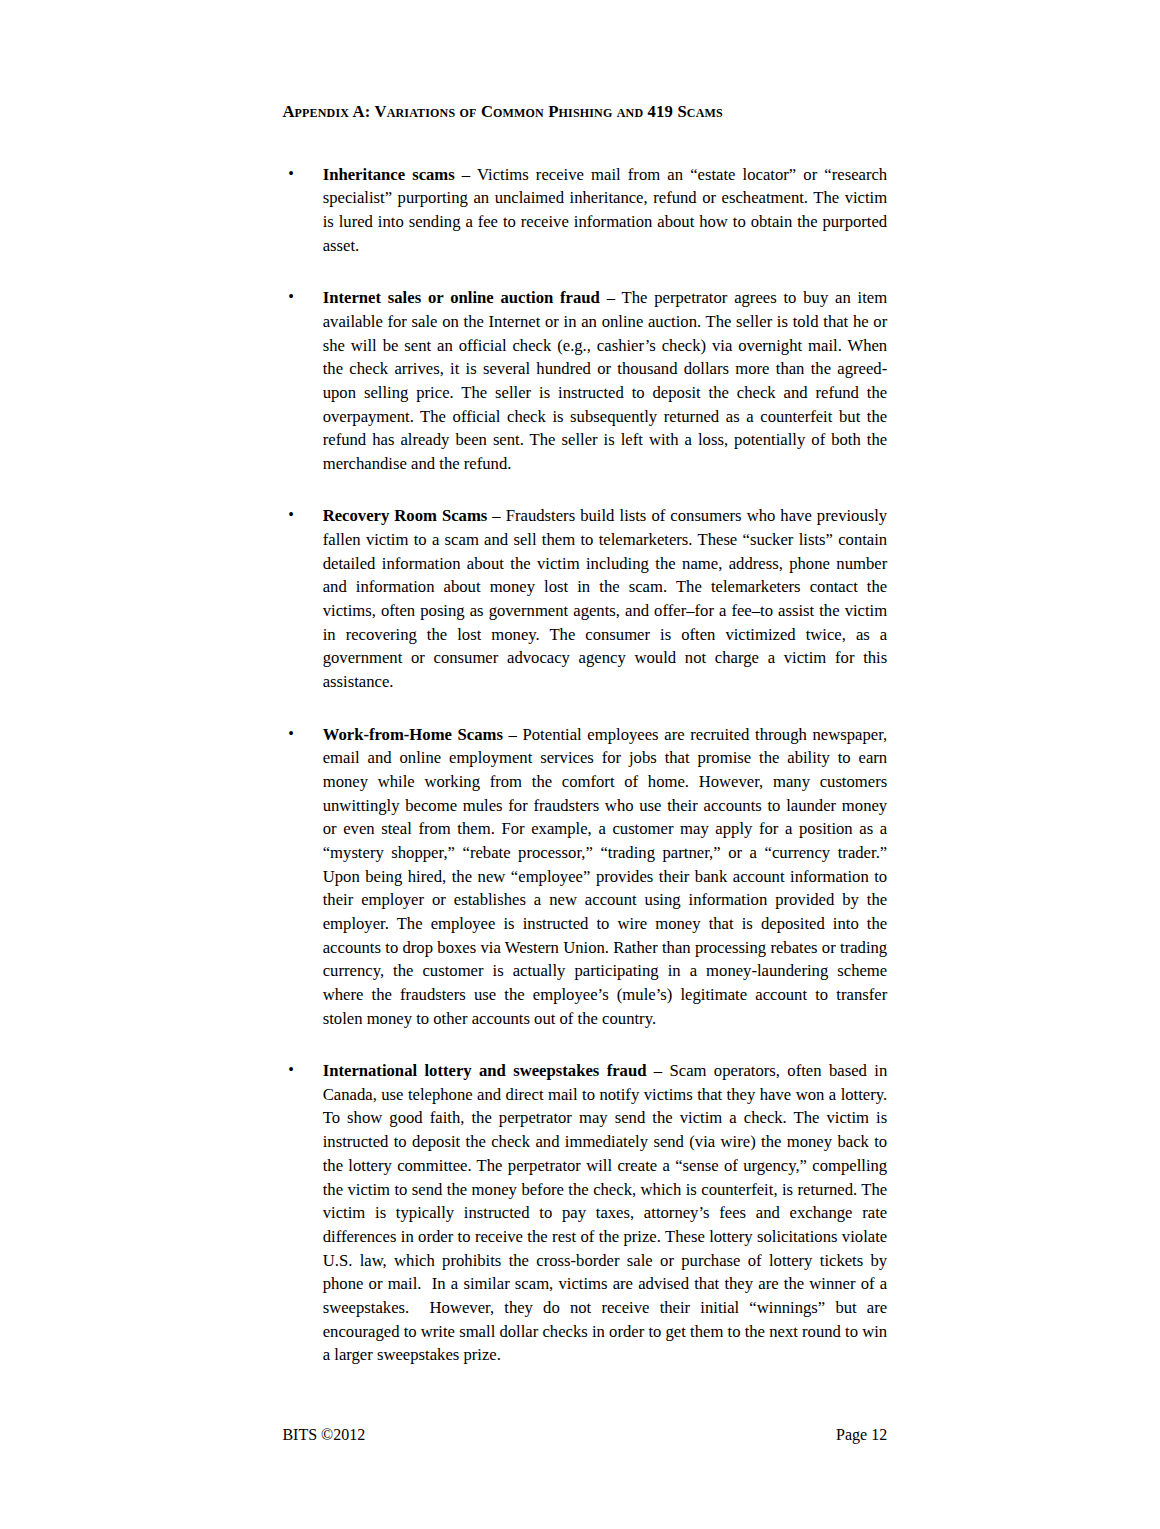Appendix A: Variations of Common Phishing and 419 Scams
Inheritance scams – Victims receive mail from an “estate locator” or “research specialist” purporting an unclaimed inheritance, refund or escheatment. The victim is lured into sending a fee to receive information about how to obtain the purported asset.
Internet sales or online auction fraud – The perpetrator agrees to buy an item available for sale on the Internet or in an online auction. The seller is told that he or she will be sent an official check (e.g., cashier’s check) via overnight mail. When the check arrives, it is several hundred or thousand dollars more than the agreed-upon selling price. The seller is instructed to deposit the check and refund the overpayment. The official check is subsequently returned as a counterfeit but the refund has already been sent. The seller is left with a loss, potentially of both the merchandise and the refund.
Recovery Room Scams – Fraudsters build lists of consumers who have previously fallen victim to a scam and sell them to telemarketers. These “sucker lists” contain detailed information about the victim including the name, address, phone number and information about money lost in the scam. The telemarketers contact the victims, often posing as government agents, and offer–for a fee–to assist the victim in recovering the lost money. The consumer is often victimized twice, as a government or consumer advocacy agency would not charge a victim for this assistance.
Work-from-Home Scams – Potential employees are recruited through newspaper, email and online employment services for jobs that promise the ability to earn money while working from the comfort of home. However, many customers unwittingly become mules for fraudsters who use their accounts to launder money or even steal from them. For example, a customer may apply for a position as a “mystery shopper,” “rebate processor,” “trading partner,” or a “currency trader.” Upon being hired, the new “employee” provides their bank account information to their employer or establishes a new account using information provided by the employer. The employee is instructed to wire money that is deposited into the accounts to drop boxes via Western Union. Rather than processing rebates or trading currency, the customer is actually participating in a money-laundering scheme where the fraudsters use the employee’s (mule’s) legitimate account to transfer stolen money to other accounts out of the country.
International lottery and sweepstakes fraud – Scam operators, often based in Canada, use telephone and direct mail to notify victims that they have won a lottery. To show good faith, the perpetrator may send the victim a check. The victim is instructed to deposit the check and immediately send (via wire) the money back to the lottery committee. The perpetrator will create a “sense of urgency,” compelling the victim to send the money before the check, which is counterfeit, is returned. The victim is typically instructed to pay taxes, attorney’s fees and exchange rate differences in order to receive the rest of the prize. These lottery solicitations violate U.S. law, which prohibits the cross-border sale or purchase of lottery tickets by phone or mail. In a similar scam, victims are advised that they are the winner of a sweepstakes. However, they do not receive their initial “winnings” but are encouraged to write small dollar checks in order to get them to the next round to win a larger sweepstakes prize.
BITS ©2012 Page 12